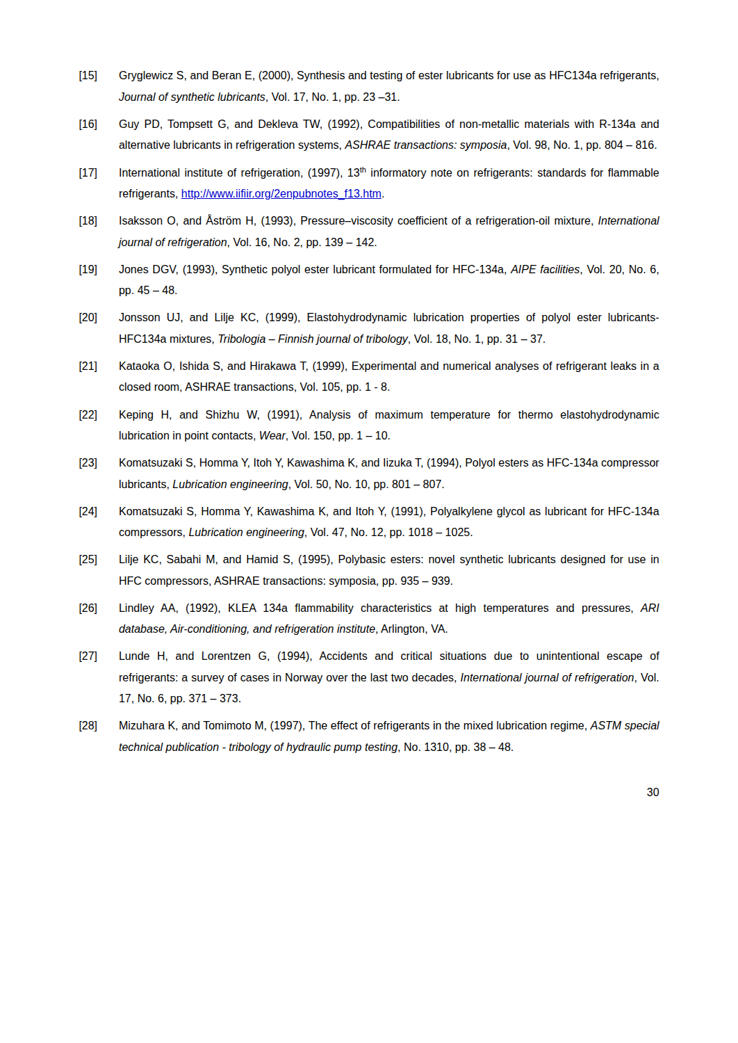[15] Gryglewicz S, and Beran E, (2000), Synthesis and testing of ester lubricants for use as HFC134a refrigerants, Journal of synthetic lubricants, Vol. 17, No. 1, pp. 23 –31.
[16] Guy PD, Tompsett G, and Dekleva TW, (1992), Compatibilities of non-metallic materials with R-134a and alternative lubricants in refrigeration systems, ASHRAE transactions: symposia, Vol. 98, No. 1, pp. 804 – 816.
[17] International institute of refrigeration, (1997), 13th informatory note on refrigerants: standards for flammable refrigerants, http://www.iifiir.org/2enpubnotes_f13.htm.
[18] Isaksson O, and Åström H, (1993), Pressure–viscosity coefficient of a refrigeration-oil mixture, International journal of refrigeration, Vol. 16, No. 2, pp. 139 – 142.
[19] Jones DGV, (1993), Synthetic polyol ester lubricant formulated for HFC-134a, AIPE facilities, Vol. 20, No. 6, pp. 45 – 48.
[20] Jonsson UJ, and Lilje KC, (1999), Elastohydrodynamic lubrication properties of polyol ester lubricants-HFC134a mixtures, Tribologia – Finnish journal of tribology, Vol. 18, No. 1, pp. 31 – 37.
[21] Kataoka O, Ishida S, and Hirakawa T, (1999), Experimental and numerical analyses of refrigerant leaks in a closed room, ASHRAE transactions, Vol. 105, pp. 1 - 8.
[22] Keping H, and Shizhu W, (1991), Analysis of maximum temperature for thermo elastohydrodynamic lubrication in point contacts, Wear, Vol. 150, pp. 1 – 10.
[23] Komatsuzaki S, Homma Y, Itoh Y, Kawashima K, and Iizuka T, (1994), Polyol esters as HFC-134a compressor lubricants, Lubrication engineering, Vol. 50, No. 10, pp. 801 – 807.
[24] Komatsuzaki S, Homma Y, Kawashima K, and Itoh Y, (1991), Polyalkylene glycol as lubricant for HFC-134a compressors, Lubrication engineering, Vol. 47, No. 12, pp. 1018 – 1025.
[25] Lilje KC, Sabahi M, and Hamid S, (1995), Polybasic esters: novel synthetic lubricants designed for use in HFC compressors, ASHRAE transactions: symposia, pp. 935 – 939.
[26] Lindley AA, (1992), KLEA 134a flammability characteristics at high temperatures and pressures, ARI database, Air-conditioning, and refrigeration institute, Arlington, VA.
[27] Lunde H, and Lorentzen G, (1994), Accidents and critical situations due to unintentional escape of refrigerants: a survey of cases in Norway over the last two decades, International journal of refrigeration, Vol. 17, No. 6, pp. 371 – 373.
[28] Mizuhara K, and Tomimoto M, (1997), The effect of refrigerants in the mixed lubrication regime, ASTM special technical publication - tribology of hydraulic pump testing, No. 1310, pp. 38 – 48.
30